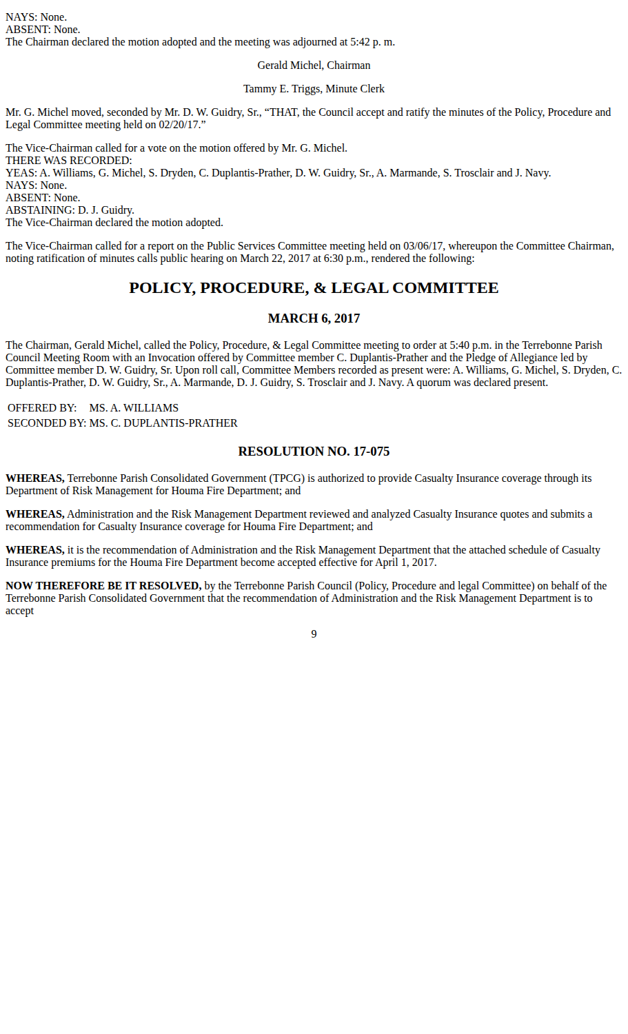NAYS: None.
ABSENT: None.
The Chairman declared the motion adopted and the meeting was adjourned at 5:42 p. m.
Gerald Michel, Chairman
Tammy E. Triggs, Minute Clerk
Mr. G. Michel moved, seconded by Mr. D. W. Guidry, Sr., “THAT, the Council accept and ratify the minutes of the Policy, Procedure and Legal Committee meeting held on 02/20/17.”
The Vice-Chairman called for a vote on the motion offered by Mr. G. Michel.
THERE WAS RECORDED:
YEAS: A. Williams, G. Michel, S. Dryden, C. Duplantis-Prather, D. W. Guidry, Sr., A. Marmande, S. Trosclair and J. Navy.
NAYS: None.
ABSENT: None.
ABSTAINING: D. J. Guidry.
The Vice-Chairman declared the motion adopted.
The Vice-Chairman called for a report on the Public Services Committee meeting held on 03/06/17, whereupon the Committee Chairman, noting ratification of minutes calls public hearing on March 22, 2017 at 6:30 p.m., rendered the following:
POLICY, PROCEDURE, & LEGAL COMMITTEE
MARCH 6, 2017
The Chairman, Gerald Michel, called the Policy, Procedure, & Legal Committee meeting to order at 5:40 p.m. in the Terrebonne Parish Council Meeting Room with an Invocation offered by Committee member C. Duplantis-Prather and the Pledge of Allegiance led by Committee member D. W. Guidry, Sr. Upon roll call, Committee Members recorded as present were: A. Williams, G. Michel, S. Dryden, C. Duplantis-Prather, D. W. Guidry, Sr., A. Marmande, D. J. Guidry, S. Trosclair and J. Navy. A quorum was declared present.
| OFFERED BY: | MS. A. WILLIAMS |
| SECONDED BY: | MS. C. DUPLANTIS-PRATHER |
RESOLUTION NO. 17-075
WHEREAS, Terrebonne Parish Consolidated Government (TPCG) is authorized to provide Casualty Insurance coverage through its Department of Risk Management for Houma Fire Department; and
WHEREAS, Administration and the Risk Management Department reviewed and analyzed Casualty Insurance quotes and submits a recommendation for Casualty Insurance coverage for Houma Fire Department; and
WHEREAS, it is the recommendation of Administration and the Risk Management Department that the attached schedule of Casualty Insurance premiums for the Houma Fire Department become accepted effective for April 1, 2017.
NOW THEREFORE BE IT RESOLVED, by the Terrebonne Parish Council (Policy, Procedure and legal Committee) on behalf of the Terrebonne Parish Consolidated Government that the recommendation of Administration and the Risk Management Department is to accept
9